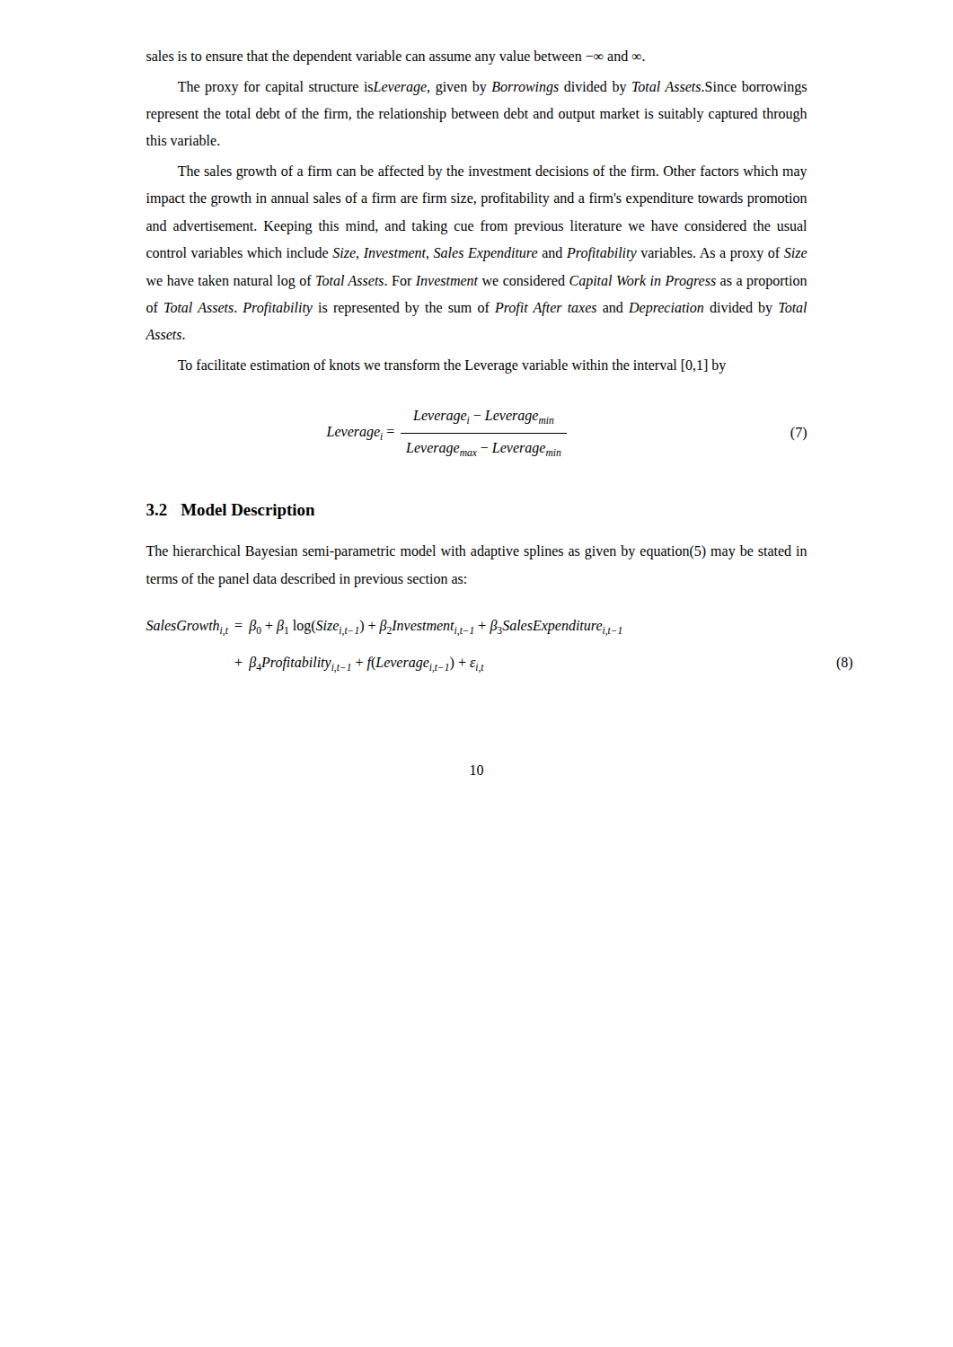sales is to ensure that the dependent variable can assume any value between −∞ and ∞.
The proxy for capital structure isLeverage, given by Borrowings divided by Total Assets.Since borrowings represent the total debt of the firm, the relationship between debt and output market is suitably captured through this variable.
The sales growth of a firm can be affected by the investment decisions of the firm. Other factors which may impact the growth in annual sales of a firm are firm size, profitability and a firm's expenditure towards promotion and advertisement. Keeping this mind, and taking cue from previous literature we have considered the usual control variables which include Size, Investment, Sales Expenditure and Profitability variables. As a proxy of Size we have taken natural log of Total Assets. For Investment we considered Capital Work in Progress as a proportion of Total Assets. Profitability is represented by the sum of Profit After taxes and Depreciation divided by Total Assets.
To facilitate estimation of knots we transform the Leverage variable within the interval [0,1] by
Leveragei = Leveragei − Leveragemin Leveragemax − Leveragemin
(7)
3.2 Model Description
The hierarchical Bayesian semi-parametric model with adaptive splines as given by equation(5) may be stated in terms of the panel data described in previous section as:
SalesGrowthi,t
=
β0 + β1 log(Sizei,t−1) + β2Investmenti,t−1 + β3SalesExpenditurei,t−1
+
β4Profitabilityi,t−1 + f(Leveragei,t−1) + εi,t(8)
10